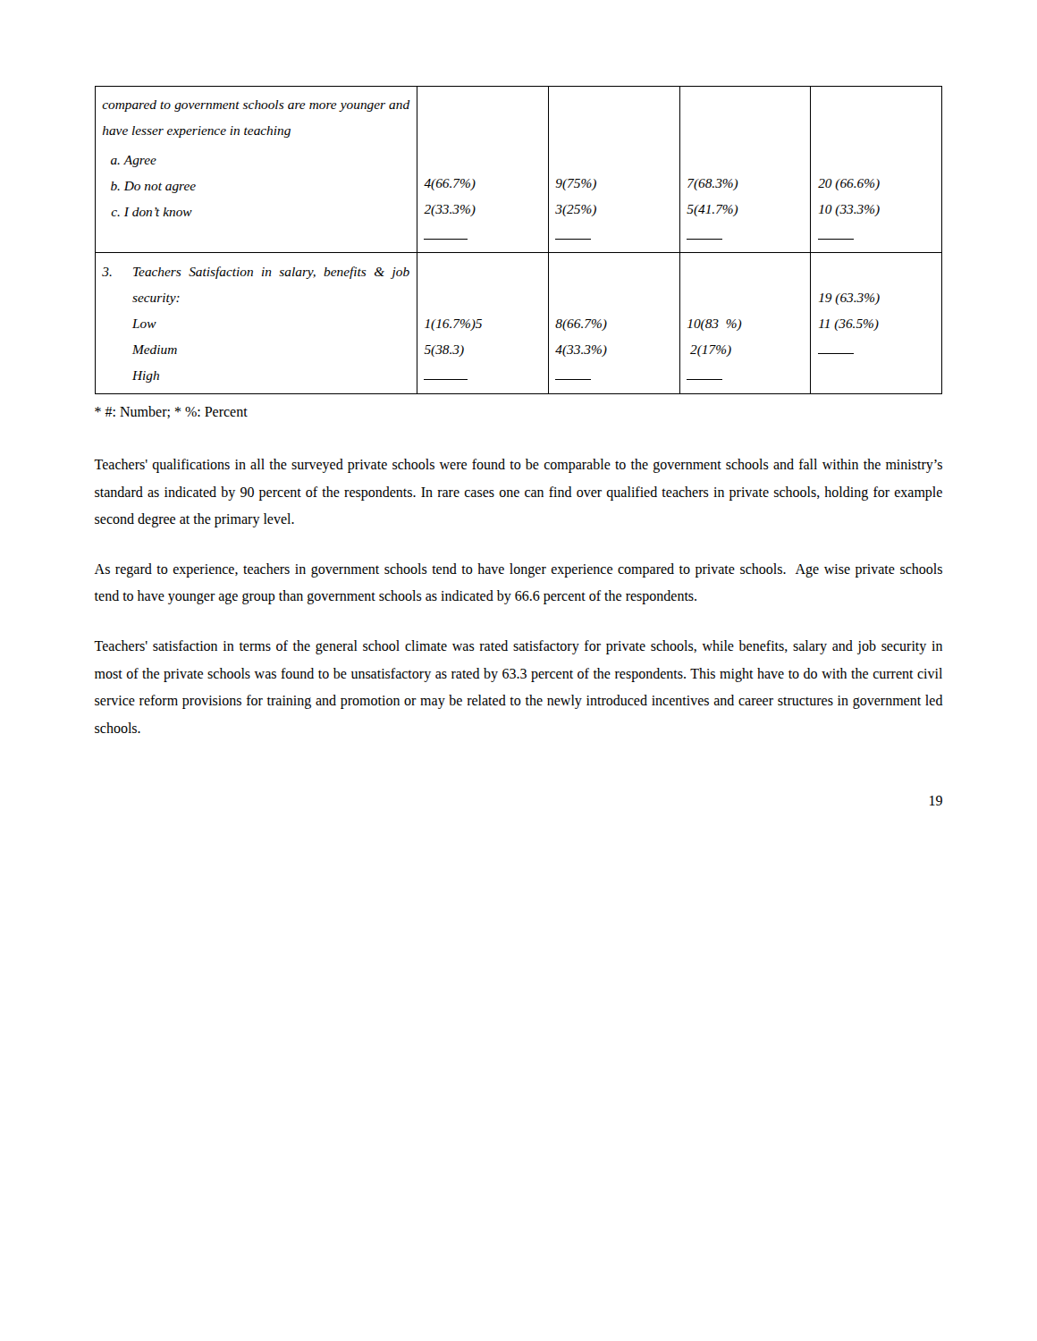| compared to government schools are more younger and have lesser experience in teaching Agree Do not agree I don’t know | 4(66.7%) 2(33.3%) | 9(75%) 3(25%) | 7(68.3%) 5(41.7%) | 20 (66.6%) 10 (33.3%) |
| 3. Teachers Satisfaction in salary, benefits & job security: Low Medium High | 1(16.7%)5 5(38.3) | 8(66.7%) 4(33.3%) | 10(83 %) 2(17%) | 19 (63.3%) 11 (36.5%) |
* #: Number; * %: Percent
Teachers' qualifications in all the surveyed private schools were found to be comparable to the government schools and fall within the ministry’s standard as indicated by 90 percent of the respondents. In rare cases one can find over qualified teachers in private schools, holding for example second degree at the primary level.
As regard to experience, teachers in government schools tend to have longer experience compared to private schools. Age wise private schools tend to have younger age group than government schools as indicated by 66.6 percent of the respondents.
Teachers' satisfaction in terms of the general school climate was rated satisfactory for private schools, while benefits, salary and job security in most of the private schools was found to be unsatisfactory as rated by 63.3 percent of the respondents. This might have to do with the current civil service reform provisions for training and promotion or may be related to the newly introduced incentives and career structures in government led schools.
19